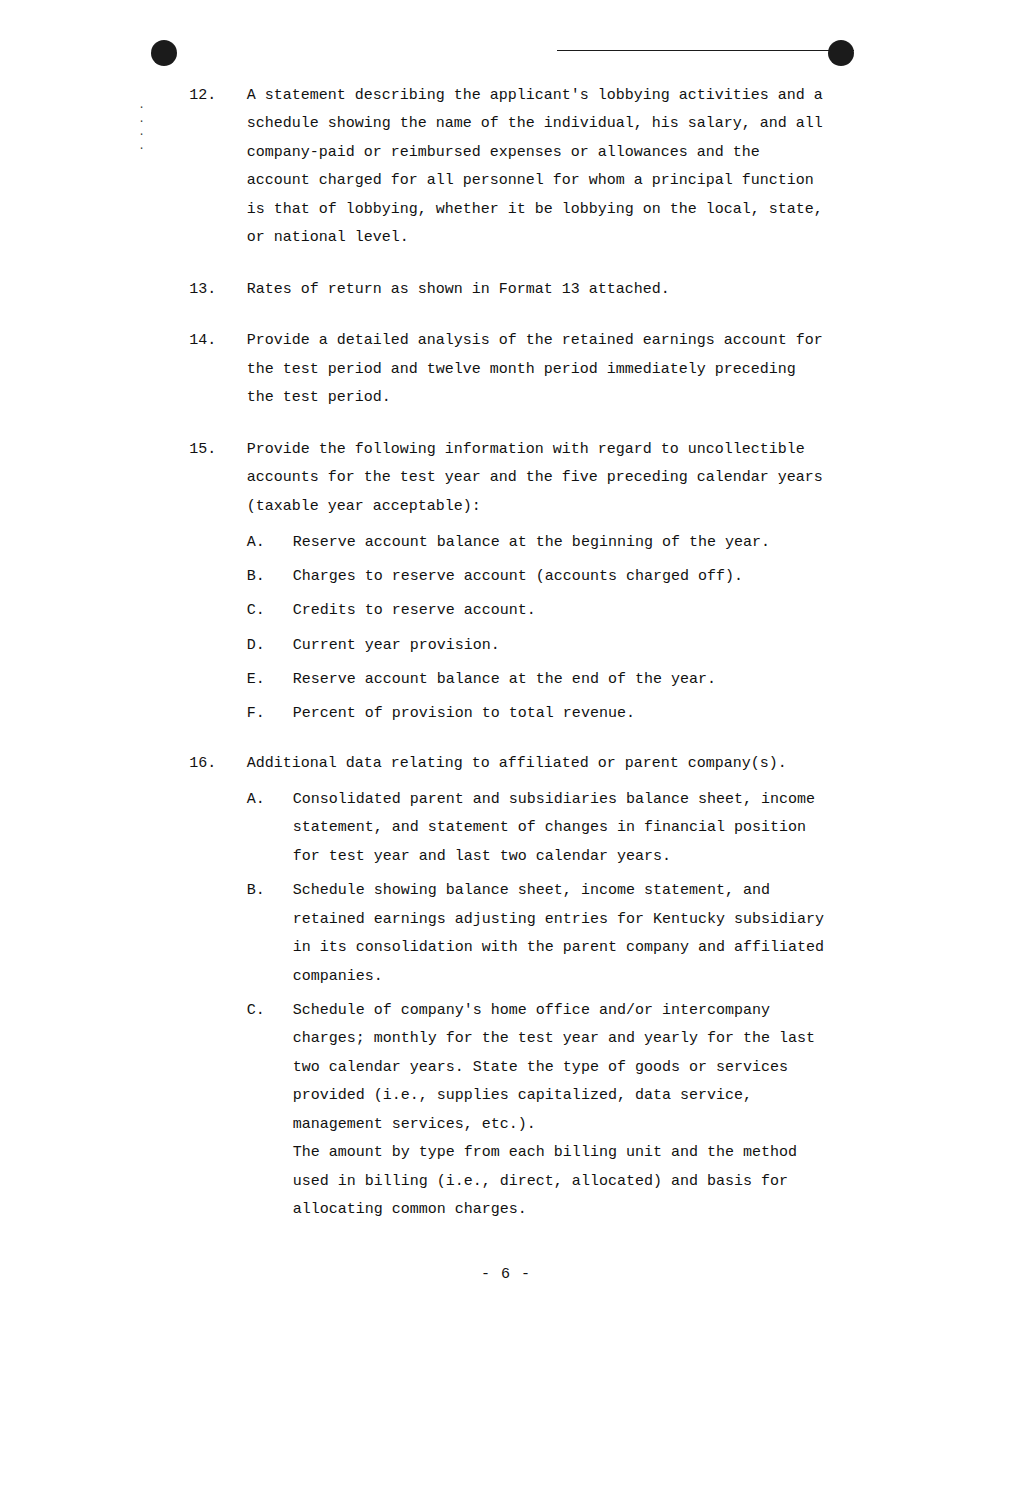·
·
·
·
12.
A statement describing the applicant's lobbying activities and a schedule showing the name of the individual, his salary, and all company-paid or reimbursed expenses or allowances and the account charged for all personnel for whom a principal function is that of lobbying, whether it be lobbying on the local, state, or national level.
13.
Rates of return as shown in Format 13 attached.
14.
Provide a detailed analysis of the retained earnings account for the test period and twelve month period immediately preceding the test period.
15.
Provide the following information with regard to uncollectible accounts for the test year and the five preceding calendar years (taxable year acceptable):
A. Reserve account balance at the beginning of the year.
B. Charges to reserve account (accounts charged off).
C. Credits to reserve account.
D. Current year provision.
E. Reserve account balance at the end of the year.
F. Percent of provision to total revenue.
16.
Additional data relating to affiliated or parent company(s).
A. Consolidated parent and subsidiaries balance sheet, income statement, and statement of changes in financial position for test year and last two calendar years.
B. Schedule showing balance sheet, income statement, and retained earnings adjusting entries for Kentucky subsidiary in its consolidation with the parent company and affiliated companies.
C. Schedule of company's home office and/or intercompany charges; monthly for the test year and yearly for the last two calendar years. State the type of goods or services provided (i.e., supplies capitalized, data service, management services, etc.).
The amount by type from each billing unit and the method used in billing (i.e., direct, allocated) and basis for allocating common charges.
- 6 -